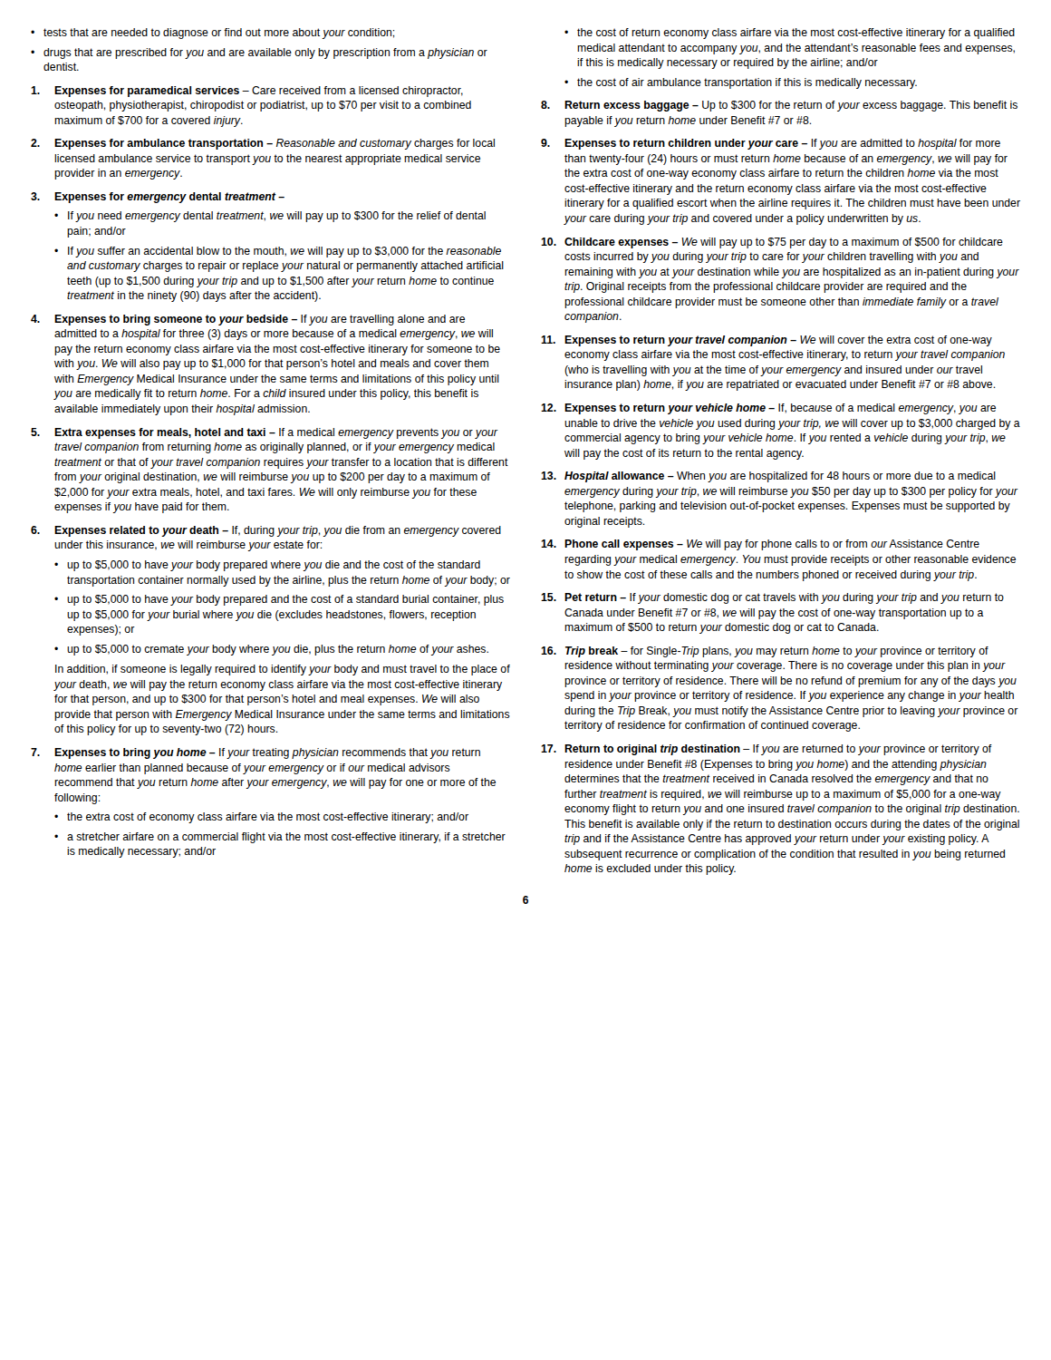tests that are needed to diagnose or find out more about your condition;
drugs that are prescribed for you and are available only by prescription from a physician or dentist.
Expenses for paramedical services – Care received from a licensed chiropractor, osteopath, physiotherapist, chiropodist or podiatrist, up to $70 per visit to a combined maximum of $700 for a covered injury.
Expenses for ambulance transportation – Reasonable and customary charges for local licensed ambulance service to transport you to the nearest appropriate medical service provider in an emergency.
Expenses for emergency dental treatment –
If you need emergency dental treatment, we will pay up to $300 for the relief of dental pain; and/or
If you suffer an accidental blow to the mouth, we will pay up to $3,000 for the reasonable and customary charges to repair or replace your natural or permanently attached artificial teeth (up to $1,500 during your trip and up to $1,500 after your return home to continue treatment in the ninety (90) days after the accident).
Expenses to bring someone to your bedside – If you are travelling alone and are admitted to a hospital for three (3) days or more because of a medical emergency, we will pay the return economy class airfare via the most cost-effective itinerary for someone to be with you. We will also pay up to $1,000 for that person’s hotel and meals and cover them with Emergency Medical Insurance under the same terms and limitations of this policy until you are medically fit to return home. For a child insured under this policy, this benefit is available immediately upon their hospital admission.
Extra expenses for meals, hotel and taxi – If a medical emergency prevents you or your travel companion from returning home as originally planned, or if your emergency medical treatment or that of your travel companion requires your transfer to a location that is different from your original destination, we will reimburse you up to $200 per day to a maximum of $2,000 for your extra meals, hotel, and taxi fares. We will only reimburse you for these expenses if you have paid for them.
Expenses related to your death – If, during your trip, you die from an emergency covered under this insurance, we will reimburse your estate for:
up to $5,000 to have your body prepared where you die and the cost of the standard transportation container normally used by the airline, plus the return home of your body; or
up to $5,000 to have your body prepared and the cost of a standard burial container, plus up to $5,000 for your burial where you die (excludes headstones, flowers, reception expenses); or
up to $5,000 to cremate your body where you die, plus the return home of your ashes.
In addition, if someone is legally required to identify your body and must travel to the place of your death, we will pay the return economy class airfare via the most cost-effective itinerary for that person, and up to $300 for that person’s hotel and meal expenses. We will also provide that person with Emergency Medical Insurance under the same terms and limitations of this policy for up to seventy-two (72) hours.
Expenses to bring you home – If your treating physician recommends that you return home earlier than planned because of your emergency or if our medical advisors recommend that you return home after your emergency, we will pay for one or more of the following:
the extra cost of economy class airfare via the most cost-effective itinerary; and/or
a stretcher airfare on a commercial flight via the most cost-effective itinerary, if a stretcher is medically necessary; and/or
the cost of return economy class airfare via the most cost-effective itinerary for a qualified medical attendant to accompany you, and the attendant’s reasonable fees and expenses, if this is medically necessary or required by the airline; and/or
the cost of air ambulance transportation if this is medically necessary.
Return excess baggage – Up to $300 for the return of your excess baggage. This benefit is payable if you return home under Benefit #7 or #8.
Expenses to return children under your care – If you are admitted to hospital for more than twenty-four (24) hours or must return home because of an emergency, we will pay for the extra cost of one-way economy class airfare to return the children home via the most cost-effective itinerary and the return economy class airfare via the most cost-effective itinerary for a qualified escort when the airline requires it. The children must have been under your care during your trip and covered under a policy underwritten by us.
Childcare expenses – We will pay up to $75 per day to a maximum of $500 for childcare costs incurred by you during your trip to care for your children travelling with you and remaining with you at your destination while you are hospitalized as an in-patient during your trip. Original receipts from the professional childcare provider are required and the professional childcare provider must be someone other than immediate family or a travel companion.
Expenses to return your travel companion – We will cover the extra cost of one-way economy class airfare via the most cost-effective itinerary, to return your travel companion (who is travelling with you at the time of your emergency and insured under our travel insurance plan) home, if you are repatriated or evacuated under Benefit #7 or #8 above.
Expenses to return your vehicle home – If, because of a medical emergency, you are unable to drive the vehicle you used during your trip, we will cover up to $3,000 charged by a commercial agency to bring your vehicle home. If you rented a vehicle during your trip, we will pay the cost of its return to the rental agency.
Hospital allowance – When you are hospitalized for 48 hours or more due to a medical emergency during your trip, we will reimburse you $50 per day up to $300 per policy for your telephone, parking and television out-of-pocket expenses. Expenses must be supported by original receipts.
Phone call expenses – We will pay for phone calls to or from our Assistance Centre regarding your medical emergency. You must provide receipts or other reasonable evidence to show the cost of these calls and the numbers phoned or received during your trip.
Pet return – If your domestic dog or cat travels with you during your trip and you return to Canada under Benefit #7 or #8, we will pay the cost of one-way transportation up to a maximum of $500 to return your domestic dog or cat to Canada.
Trip break – for Single-Trip plans, you may return home to your province or territory of residence without terminating your coverage. There is no coverage under this plan in your province or territory of residence. There will be no refund of premium for any of the days you spend in your province or territory of residence. If you experience any change in your health during the Trip Break, you must notify the Assistance Centre prior to leaving your province or territory of residence for confirmation of continued coverage.
Return to original trip destination – If you are returned to your province or territory of residence under Benefit #8 (Expenses to bring you home) and the attending physician determines that the treatment received in Canada resolved the emergency and that no further treatment is required, we will reimburse up to a maximum of $5,000 for a one-way economy flight to return you and one insured travel companion to the original trip destination. This benefit is available only if the return to destination occurs during the dates of the original trip and if the Assistance Centre has approved your return under your existing policy. A subsequent recurrence or complication of the condition that resulted in you being returned home is excluded under this policy.
6